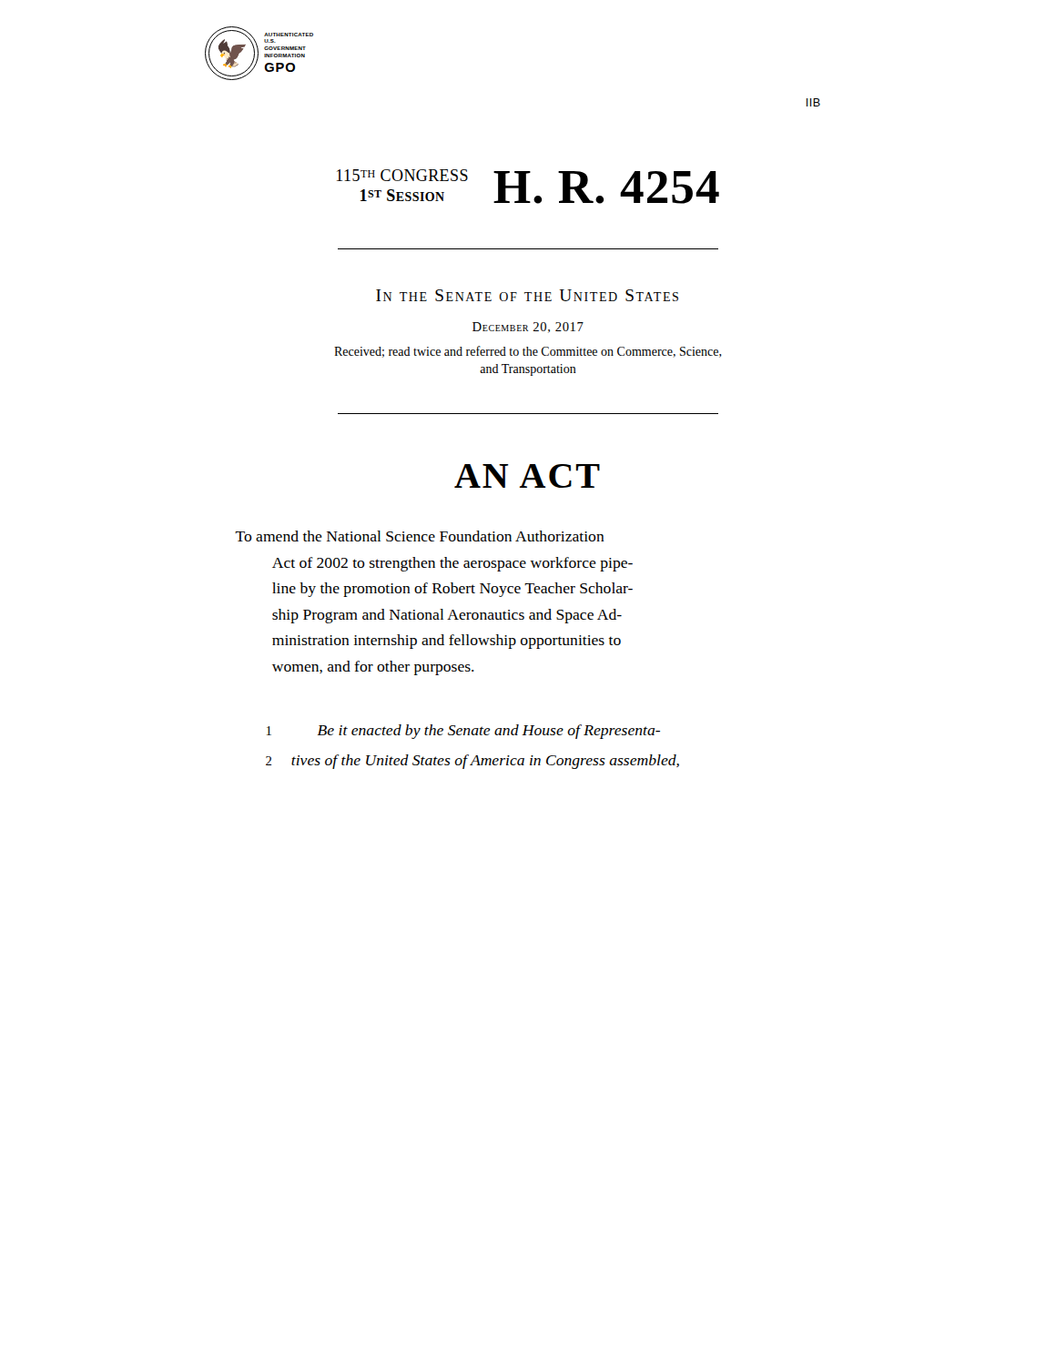🦅
Authenticated
U.S. Government
Information GPO
IIB
115TH CONGRESS
1ST SESSION
H. R. 4254
In the Senate of the United States
December 20, 2017
Received; read twice and referred to the Committee on Commerce, Science,
and Transportation
AN ACT
To amend the National Science Foundation Authorization Act of 2002 to strengthen the aerospace workforce pipe- line by the promotion of Robert Noyce Teacher Scholar- ship Program and National Aeronautics and Space Ad- ministration internship and fellowship opportunities to women, and for other purposes.
1 Be it enacted by the Senate and House of Representa-
2 tives of the United States of America in Congress assembled,